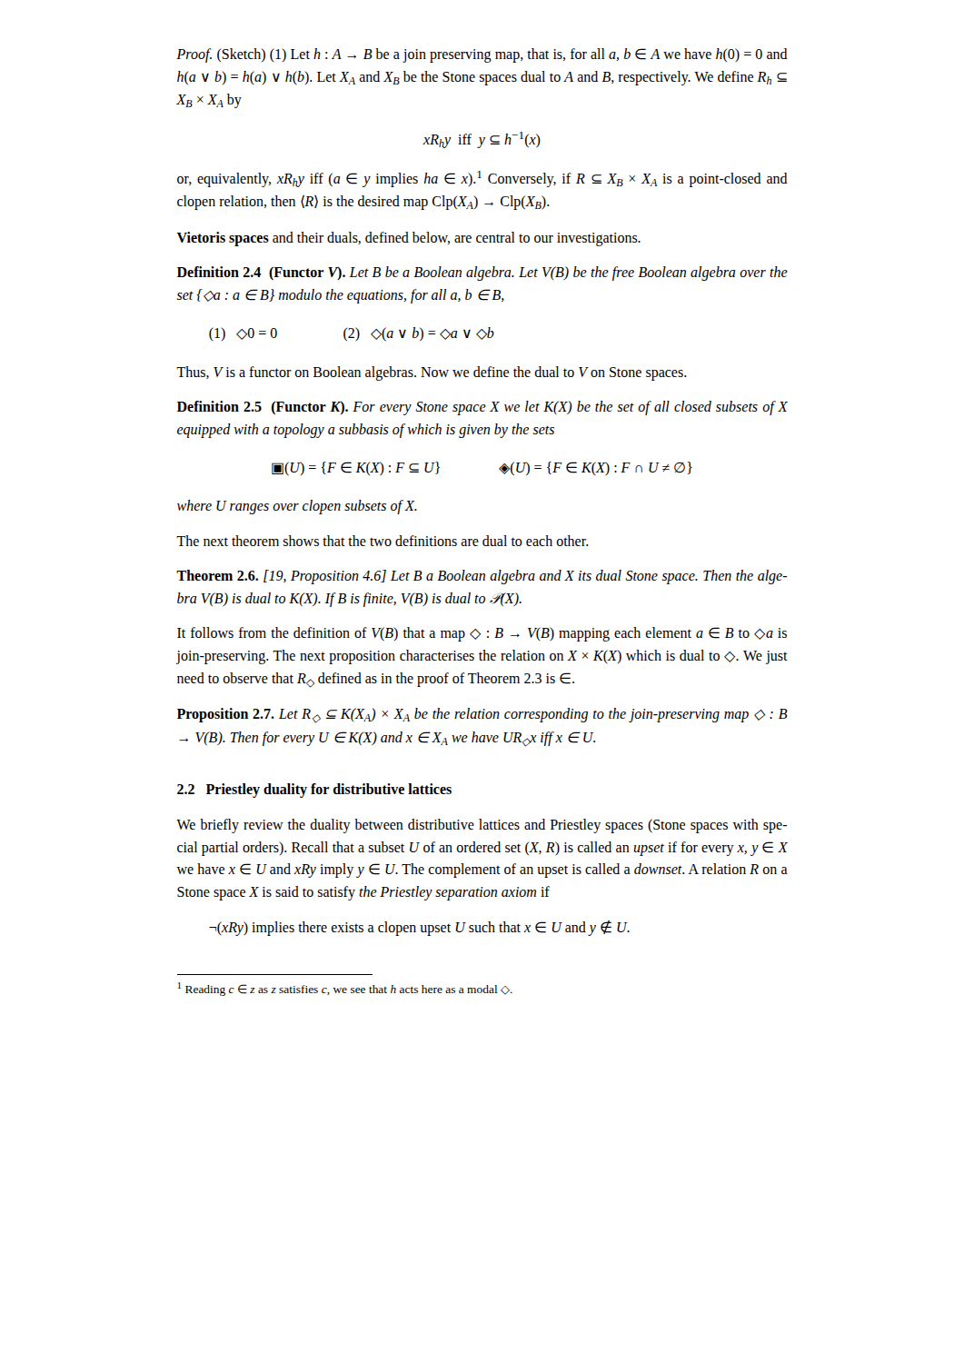Proof. (Sketch) (1) Let h : A → B be a join preserving map, that is, for all a, b ∈ A we have h(0) = 0 and h(a ∨ b) = h(a) ∨ h(b). Let XA and XB be the Stone spaces dual to A and B, respectively. We define Rh ⊆ XB × XA by
xRhy iff y ⊆ h−1(x)
or, equivalently, xRhy iff (a ∈ y implies ha ∈ x).1 Conversely, if R ⊆ XB × XA is a point-closed and clopen relation, then ⟨R⟩ is the desired map Clp(XA) → Clp(XB).
Vietoris spaces and their duals, defined below, are central to our investigations.
Definition 2.4 (Functor V). Let B be a Boolean algebra. Let V(B) be the free Boolean algebra over the set {◇a : a ∈ B} modulo the equations, for all a, b ∈ B,
(1) ◇0 = 0 (2) ◇(a ∨ b) = ◇a ∨ ◇b
Thus, V is a functor on Boolean algebras. Now we define the dual to V on Stone spaces.
Definition 2.5 (Functor K). For every Stone space X we let K(X) be the set of all closed subsets of X equipped with a topology a subbasis of which is given by the sets
▣(U) = {F ∈ K(X) : F ⊆ U} ◈(U) = {F ∈ K(X) : F ∩ U ≠ ∅}
where U ranges over clopen subsets of X.
The next theorem shows that the two definitions are dual to each other.
Theorem 2.6. [19, Proposition 4.6] Let B a Boolean algebra and X its dual Stone space. Then the algebra V(B) is dual to K(X). If B is finite, V(B) is dual to 𝒫(X).
It follows from the definition of V(B) that a map ◇ : B → V(B) mapping each element a ∈ B to ◇a is join-preserving. The next proposition characterises the relation on X × K(X) which is dual to ◇. We just need to observe that R◇ defined as in the proof of Theorem 2.3 is ∈.
Proposition 2.7. Let R◇ ⊆ K(XA) × XA be the relation corresponding to the join-preserving map ◇ : B → V(B). Then for every U ∈ K(X) and x ∈ XA we have UR◇x iff x ∈ U.
2.2 Priestley duality for distributive lattices
We briefly review the duality between distributive lattices and Priestley spaces (Stone spaces with special partial orders). Recall that a subset U of an ordered set (X, R) is called an upset if for every x, y ∈ X we have x ∈ U and xRy imply y ∈ U. The complement of an upset is called a downset. A relation R on a Stone space X is said to satisfy the Priestley separation axiom if
¬(xRy) implies there exists a clopen upset U such that x ∈ U and y ∉ U.
1 Reading c ∈ z as z satisfies c, we see that h acts here as a modal ◇.